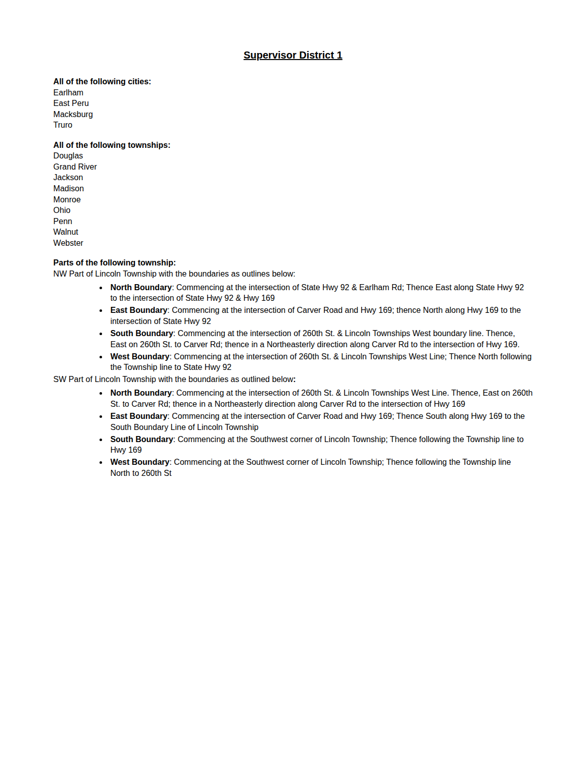Supervisor District 1
All of the following cities:
Earlham
East Peru
Macksburg
Truro
All of the following townships:
Douglas
Grand River
Jackson
Madison
Monroe
Ohio
Penn
Walnut
Webster
Parts of the following township:
NW Part of Lincoln Township with the boundaries as outlines below:
North Boundary: Commencing at the intersection of State Hwy 92 & Earlham Rd; Thence East along State Hwy 92 to the intersection of State Hwy 92 & Hwy 169
East Boundary: Commencing at the intersection of Carver Road and Hwy 169; thence North along Hwy 169 to the intersection of State Hwy 92
South Boundary: Commencing at the intersection of 260th St. & Lincoln Townships West boundary line. Thence, East on 260th St. to Carver Rd; thence in a Northeasterly direction along Carver Rd to the intersection of Hwy 169.
West Boundary: Commencing at the intersection of 260th St. & Lincoln Townships West Line; Thence North following the Township line to State Hwy 92
SW Part of Lincoln Township with the boundaries as outlined below:
North Boundary: Commencing at the intersection of 260th St. & Lincoln Townships West Line. Thence, East on 260th St. to Carver Rd; thence in a Northeasterly direction along Carver Rd to the intersection of Hwy 169
East Boundary: Commencing at the intersection of Carver Road and Hwy 169; Thence South along Hwy 169 to the South Boundary Line of Lincoln Township
South Boundary: Commencing at the Southwest corner of Lincoln Township; Thence following the Township line to Hwy 169
West Boundary: Commencing at the Southwest corner of Lincoln Township; Thence following the Township line North to 260th St